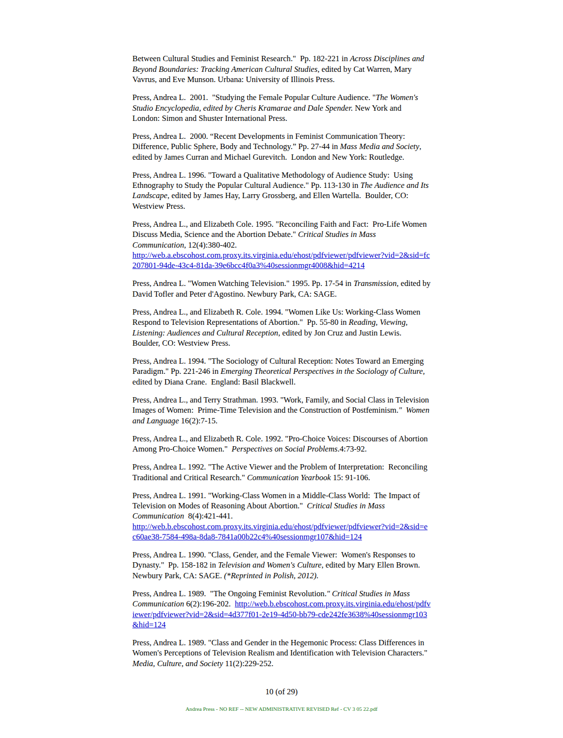Between Cultural Studies and Feminist Research." Pp. 182-221 in Across Disciplines and Beyond Boundaries: Tracking American Cultural Studies, edited by Cat Warren, Mary Vavrus, and Eve Munson. Urbana: University of Illinois Press.
Press, Andrea L. 2001. "Studying the Female Popular Culture Audience. "The Women's Studio Encyclopedia, edited by Cheris Kramarae and Dale Spender. New York and London: Simon and Shuster International Press.
Press, Andrea L. 2000. “Recent Developments in Feminist Communication Theory: Difference, Public Sphere, Body and Technology.” Pp. 27-44 in Mass Media and Society, edited by James Curran and Michael Gurevitch. London and New York: Routledge.
Press, Andrea L. 1996. "Toward a Qualitative Methodology of Audience Study: Using Ethnography to Study the Popular Cultural Audience." Pp. 113-130 in The Audience and Its Landscape, edited by James Hay, Larry Grossberg, and Ellen Wartella. Boulder, CO: Westview Press.
Press, Andrea L., and Elizabeth Cole. 1995. "Reconciling Faith and Fact: Pro-Life Women Discuss Media, Science and the Abortion Debate." Critical Studies in Mass Communication, 12(4):380-402.
http://web.a.ebscohost.com.proxy.its.virginia.edu/ehost/pdfviewer/pdfviewer?vid=2&sid=fc207801-94de-43c4-81da-39e6bcc4f0a3%40sessionmgr4008&hid=4214
Press, Andrea L. "Women Watching Television." 1995. Pp. 17-54 in Transmission, edited by David Tofler and Peter d'Agostino. Newbury Park, CA: SAGE.
Press, Andrea L., and Elizabeth R. Cole. 1994. "Women Like Us: Working-Class Women Respond to Television Representations of Abortion." Pp. 55-80 in Reading, Viewing, Listening: Audiences and Cultural Reception, edited by Jon Cruz and Justin Lewis. Boulder, CO: Westview Press.
Press, Andrea L. 1994. "The Sociology of Cultural Reception: Notes Toward an Emerging Paradigm." Pp. 221-246 in Emerging Theoretical Perspectives in the Sociology of Culture, edited by Diana Crane. England: Basil Blackwell.
Press, Andrea L., and Terry Strathman. 1993. "Work, Family, and Social Class in Television Images of Women: Prime-Time Television and the Construction of Postfeminism." Women and Language 16(2):7-15.
Press, Andrea L., and Elizabeth R. Cole. 1992. "Pro-Choice Voices: Discourses of Abortion Among Pro-Choice Women." Perspectives on Social Problems.4:73-92.
Press, Andrea L. 1992. "The Active Viewer and the Problem of Interpretation: Reconciling Traditional and Critical Research." Communication Yearbook 15: 91-106.
Press, Andrea L. 1991. "Working-Class Women in a Middle-Class World: The Impact of Television on Modes of Reasoning About Abortion." Critical Studies in Mass Communication 8(4):421-441.
http://web.b.ebscohost.com.proxy.its.virginia.edu/ehost/pdfviewer/pdfviewer?vid=2&sid=ec60ae38-7584-498a-8da8-7841a00b22c4%40sessionmgr107&hid=124
Press, Andrea L. 1990. "Class, Gender, and the Female Viewer: Women's Responses to Dynasty." Pp. 158-182 in Television and Women's Culture, edited by Mary Ellen Brown. Newbury Park, CA: SAGE. (*Reprinted in Polish, 2012).
Press, Andrea L. 1989. "The Ongoing Feminist Revolution." Critical Studies in Mass Communication 6(2):196-202. http://web.b.ebscohost.com.proxy.its.virginia.edu/ehost/pdfviewer/pdfviewer?vid=2&sid=4d377f01-2e19-4d50-bb79-cde242fe3638%40sessionmgr103&hid=124
Press, Andrea L. 1989. "Class and Gender in the Hegemonic Process: Class Differences in Women's Perceptions of Television Realism and Identification with Television Characters." Media, Culture, and Society 11(2):229-252.
10 (of 29)
Andrea Press - NO REF -- NEW ADMINISTRATIVE REVISED Ref - CV 3 05 22.pdf